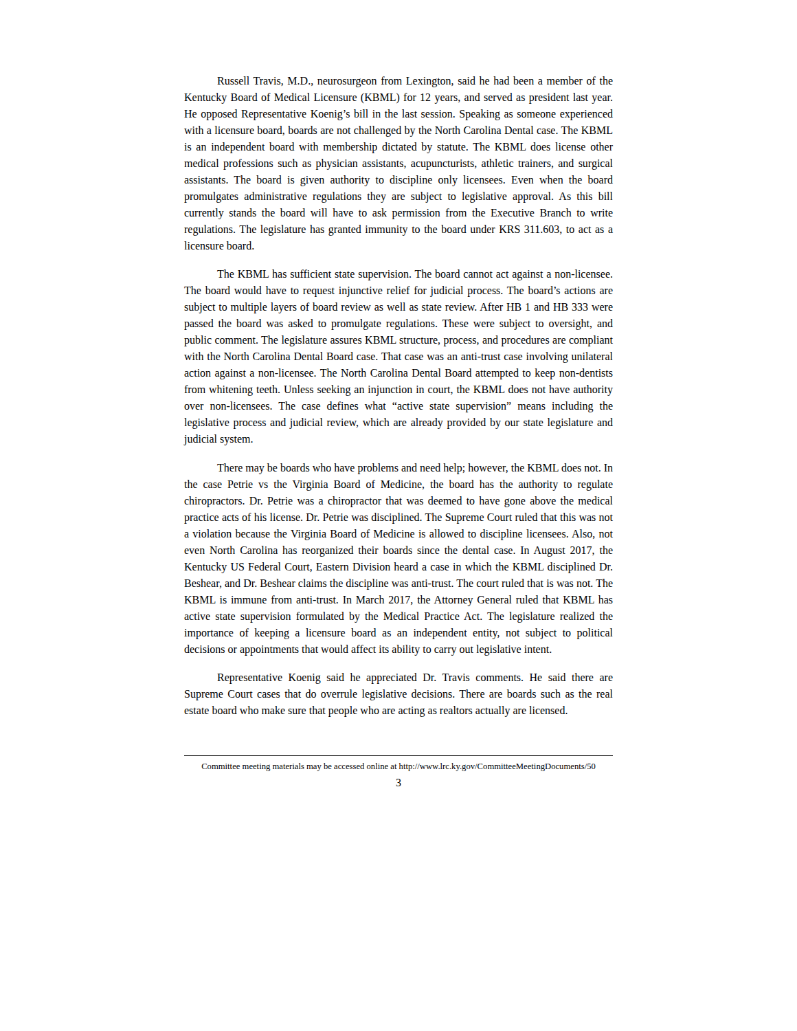Russell Travis, M.D., neurosurgeon from Lexington, said he had been a member of the Kentucky Board of Medical Licensure (KBML) for 12 years, and served as president last year. He opposed Representative Koenig’s bill in the last session. Speaking as someone experienced with a licensure board, boards are not challenged by the North Carolina Dental case. The KBML is an independent board with membership dictated by statute. The KBML does license other medical professions such as physician assistants, acupuncturists, athletic trainers, and surgical assistants. The board is given authority to discipline only licensees. Even when the board promulgates administrative regulations they are subject to legislative approval. As this bill currently stands the board will have to ask permission from the Executive Branch to write regulations. The legislature has granted immunity to the board under KRS 311.603, to act as a licensure board.
The KBML has sufficient state supervision. The board cannot act against a non-licensee. The board would have to request injunctive relief for judicial process. The board’s actions are subject to multiple layers of board review as well as state review. After HB 1 and HB 333 were passed the board was asked to promulgate regulations. These were subject to oversight, and public comment. The legislature assures KBML structure, process, and procedures are compliant with the North Carolina Dental Board case. That case was an anti-trust case involving unilateral action against a non-licensee. The North Carolina Dental Board attempted to keep non-dentists from whitening teeth. Unless seeking an injunction in court, the KBML does not have authority over non-licensees. The case defines what “active state supervision” means including the legislative process and judicial review, which are already provided by our state legislature and judicial system.
There may be boards who have problems and need help; however, the KBML does not. In the case Petrie vs the Virginia Board of Medicine, the board has the authority to regulate chiropractors. Dr. Petrie was a chiropractor that was deemed to have gone above the medical practice acts of his license. Dr. Petrie was disciplined. The Supreme Court ruled that this was not a violation because the Virginia Board of Medicine is allowed to discipline licensees. Also, not even North Carolina has reorganized their boards since the dental case. In August 2017, the Kentucky US Federal Court, Eastern Division heard a case in which the KBML disciplined Dr. Beshear, and Dr. Beshear claims the discipline was anti-trust. The court ruled that is was not. The KBML is immune from anti-trust. In March 2017, the Attorney General ruled that KBML has active state supervision formulated by the Medical Practice Act. The legislature realized the importance of keeping a licensure board as an independent entity, not subject to political decisions or appointments that would affect its ability to carry out legislative intent.
Representative Koenig said he appreciated Dr. Travis comments. He said there are Supreme Court cases that do overrule legislative decisions. There are boards such as the real estate board who make sure that people who are acting as realtors actually are licensed.
Committee meeting materials may be accessed online at http://www.lrc.ky.gov/CommitteeMeetingDocuments/50
3